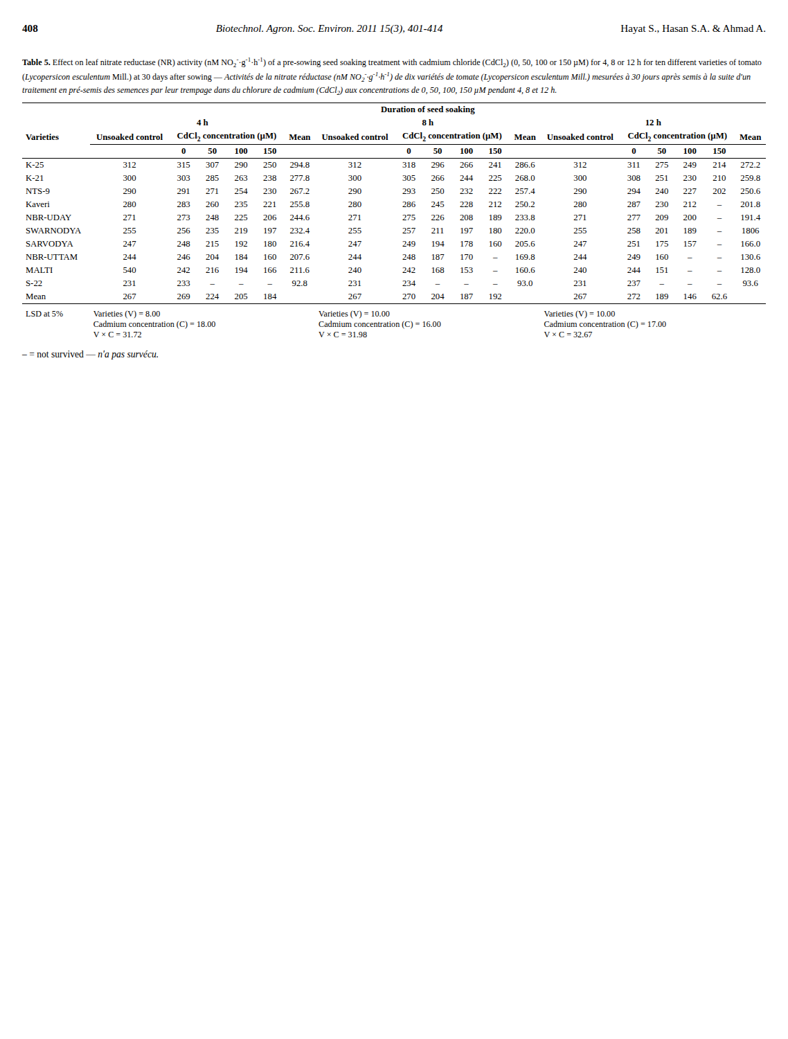408 Biotechnol. Agron. Soc. Environ. 2011 15(3), 401-414 Hayat S., Hasan S.A. & Ahmad A.
Table 5. Effect on leaf nitrate reductase (NR) activity (nM NO 2 - ·g -1 ·h -1 ) of a pre-sowing seed soaking treatment with cadmium chloride (CdCl 2 ) (0, 50, 100 or 150 µM) for 4, 8 or 12 h for ten different varieties of tomato ( Lycopersicon esculentum Mill.) at 30 days after sowing — Activités de la nitrate réductase (nM NO 2 - ·g -1 ·h -1 ) de dix variétés de tomate (Lycopersicon esculentum Mill.) mesurées à 30 jours après semis à la suite d'un traitement en pré-semis des semences par leur trempage dans du chlorure de cadmium (CdCl 2 ) aux concentrations de 0, 50, 100, 150 µM pendant 4, 8 et 12 h.
| Varieties | Duration of seed soaking |
| --- | --- |
| 4 h | 8 h | 12 h |
| Unsoaked control | CdCl 2 concentration (µM) | Mean | Unsoaked control | CdCl 2 concentration (µM) | Mean | Unsoaked control | CdCl 2 concentration (µM) | Mean |
| | | 0 | 50 | 100 | 150 | | | 0 | 50 | 100 | 150 | | | 0 | 50 | 100 | 150 | |
| K-25 | 312 | 315 | 307 | 290 | 250 | 294.8 | 312 | 318 | 296 | 266 | 241 | 286.6 | 312 | 311 | 275 | 249 | 214 | 272.2 |
| K-21 | 300 | 303 | 285 | 263 | 238 | 277.8 | 300 | 305 | 266 | 244 | 225 | 268.0 | 300 | 308 | 251 | 230 | 210 | 259.8 |
| NTS-9 | 290 | 291 | 271 | 254 | 230 | 267.2 | 290 | 293 | 250 | 232 | 222 | 257.4 | 290 | 294 | 240 | 227 | 202 | 250.6 |
| Kaveri | 280 | 283 | 260 | 235 | 221 | 255.8 | 280 | 286 | 245 | 228 | 212 | 250.2 | 280 | 287 | 230 | 212 | – | 201.8 |
| NBR-UDAY | 271 | 273 | 248 | 225 | 206 | 244.6 | 271 | 275 | 226 | 208 | 189 | 233.8 | 271 | 277 | 209 | 200 | – | 191.4 |
| SWARNODYA | 255 | 256 | 235 | 219 | 197 | 232.4 | 255 | 257 | 211 | 197 | 180 | 220.0 | 255 | 258 | 201 | 189 | – | 1806 |
| SARVODYA | 247 | 248 | 215 | 192 | 180 | 216.4 | 247 | 249 | 194 | 178 | 160 | 205.6 | 247 | 251 | 175 | 157 | – | 166.0 |
| NBR-UTTAM | 244 | 246 | 204 | 184 | 160 | 207.6 | 244 | 248 | 187 | 170 | – | 169.8 | 244 | 249 | 160 | – | – | 130.6 |
| MALTI | 540 | 242 | 216 | 194 | 166 | 211.6 | 240 | 242 | 168 | 153 | – | 160.6 | 240 | 244 | 151 | – | – | 128.0 |
| S-22 | 231 | 233 | – | – | – | 92.8 | 231 | 234 | – | – | – | 93.0 | 231 | 237 | – | – | – | 93.6 |
| Mean | 267 | 269 | 224 | 205 | 184 | | 267 | 270 | 204 | 187 | 192 | | 267 | 272 | 189 | 146 | 62.6 | |
| LSD at 5% | Varieties (V) = 8.00 Cadmium concentration (C) = 18.00 V × C = 31.72 | Varieties (V) = 10.00 Cadmium concentration (C) = 16.00 V × C = 31.98 | Varieties (V) = 10.00 Cadmium concentration (C) = 17.00 V × C = 32.67 |
– = not survived — n'a pas survécu.